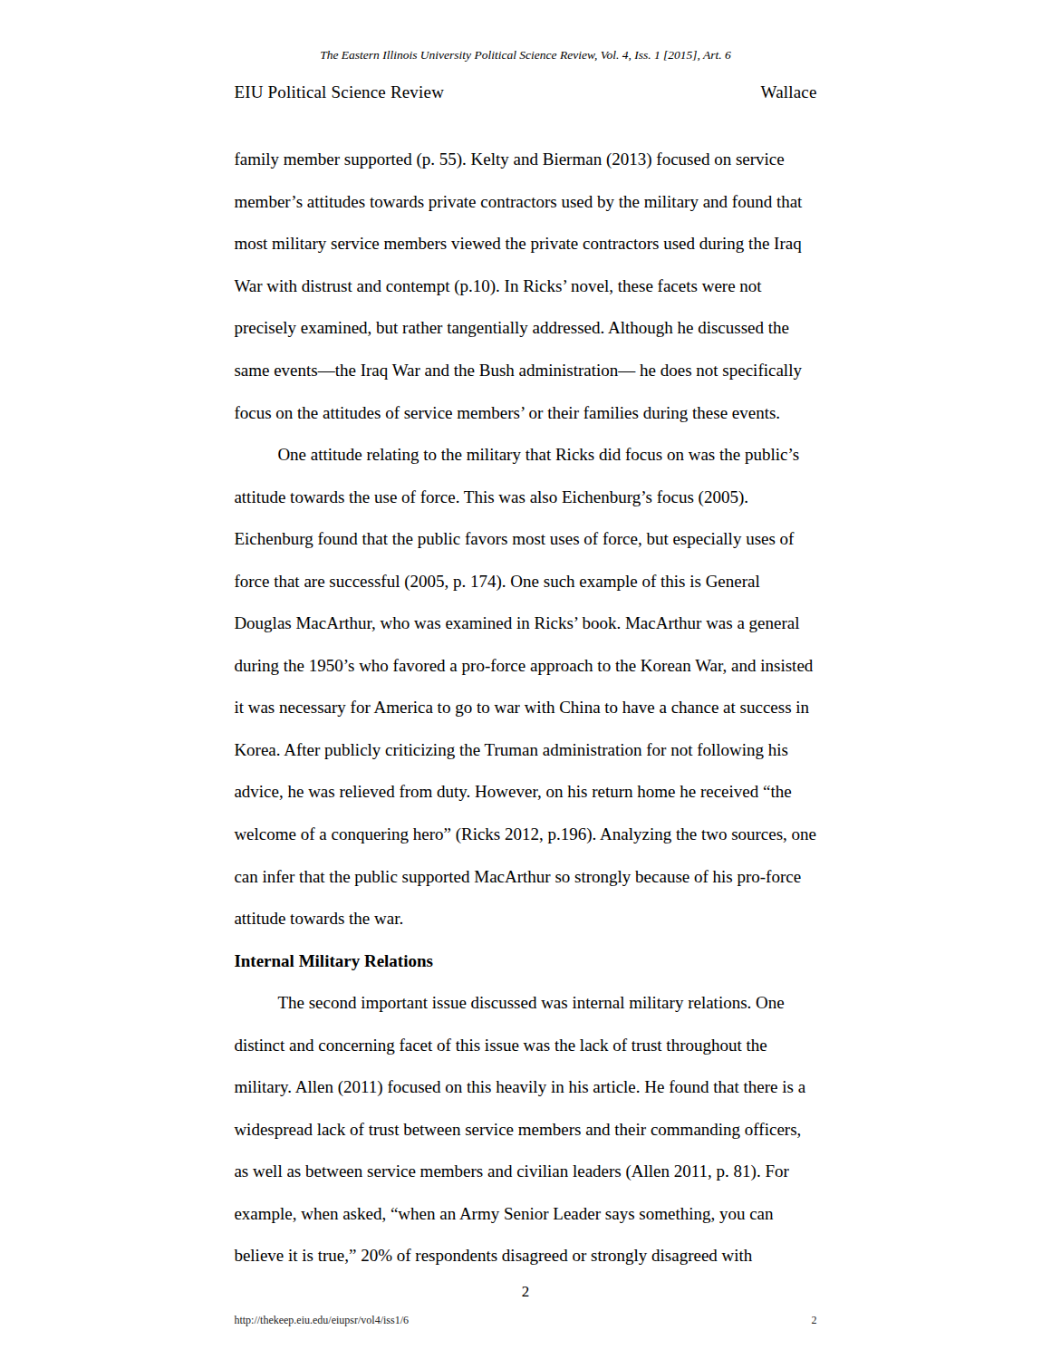The Eastern Illinois University Political Science Review, Vol. 4, Iss. 1 [2015], Art. 6
EIU Political Science Review Wallace
family member supported (p. 55). Kelty and Bierman (2013) focused on service member’s attitudes towards private contractors used by the military and found that most military service members viewed the private contractors used during the Iraq War with distrust and contempt (p.10). In Ricks’ novel, these facets were not precisely examined, but rather tangentially addressed. Although he discussed the same events—the Iraq War and the Bush administration— he does not specifically focus on the attitudes of service members’ or their families during these events.
One attitude relating to the military that Ricks did focus on was the public’s attitude towards the use of force. This was also Eichenburg’s focus (2005). Eichenburg found that the public favors most uses of force, but especially uses of force that are successful (2005, p. 174). One such example of this is General Douglas MacArthur, who was examined in Ricks’ book. MacArthur was a general during the 1950’s who favored a pro-force approach to the Korean War, and insisted it was necessary for America to go to war with China to have a chance at success in Korea. After publicly criticizing the Truman administration for not following his advice, he was relieved from duty. However, on his return home he received “the welcome of a conquering hero” (Ricks 2012, p.196). Analyzing the two sources, one can infer that the public supported MacArthur so strongly because of his pro-force attitude towards the war.
Internal Military Relations
The second important issue discussed was internal military relations. One distinct and concerning facet of this issue was the lack of trust throughout the military. Allen (2011) focused on this heavily in his article. He found that there is a widespread lack of trust between service members and their commanding officers, as well as between service members and civilian leaders (Allen 2011, p. 81). For example, when asked, “when an Army Senior Leader says something, you can believe it is true,” 20% of respondents disagreed or strongly disagreed with
2
http://thekeep.eiu.edu/eiupsr/vol4/iss1/6 2